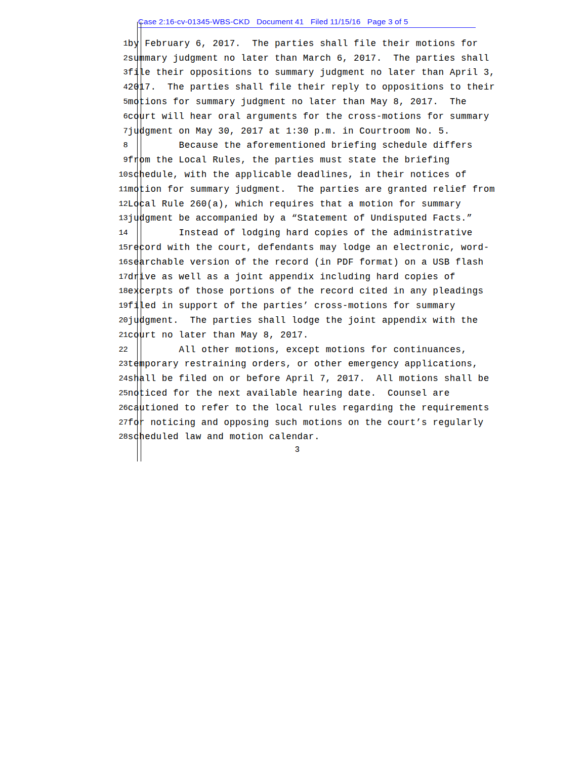Case 2:16-cv-01345-WBS-CKD Document 41 Filed 11/15/16 Page 3 of 5
| 1 | by February 6, 2017. The parties shall file their motions for |
| 2 | summary judgment no later than March 6, 2017. The parties shall |
| 3 | file their oppositions to summary judgment no later than April 3, |
| 4 | 2017. The parties shall file their reply to oppositions to their |
| 5 | motions for summary judgment no later than May 8, 2017. The |
| 6 | court will hear oral arguments for the cross-motions for summary |
| 7 | judgment on May 30, 2017 at 1:30 p.m. in Courtroom No. 5. |
| 8 | Because the aforementioned briefing schedule differs |
| 9 | from the Local Rules, the parties must state the briefing |
| 10 | schedule, with the applicable deadlines, in their notices of |
| 11 | motion for summary judgment. The parties are granted relief from |
| 12 | Local Rule 260(a), which requires that a motion for summary |
| 13 | judgment be accompanied by a “Statement of Undisputed Facts.” |
| 14 | Instead of lodging hard copies of the administrative |
| 15 | record with the court, defendants may lodge an electronic, word- |
| 16 | searchable version of the record (in PDF format) on a USB flash |
| 17 | drive as well as a joint appendix including hard copies of |
| 18 | excerpts of those portions of the record cited in any pleadings |
| 19 | filed in support of the parties’ cross-motions for summary |
| 20 | judgment. The parties shall lodge the joint appendix with the |
| 21 | court no later than May 8, 2017. |
| 22 | All other motions, except motions for continuances, |
| 23 | temporary restraining orders, or other emergency applications, |
| 24 | shall be filed on or before April 7, 2017. All motions shall be |
| 25 | noticed for the next available hearing date. Counsel are |
| 26 | cautioned to refer to the local rules regarding the requirements |
| 27 | for noticing and opposing such motions on the court’s regularly |
| 28 | scheduled law and motion calendar. |
3